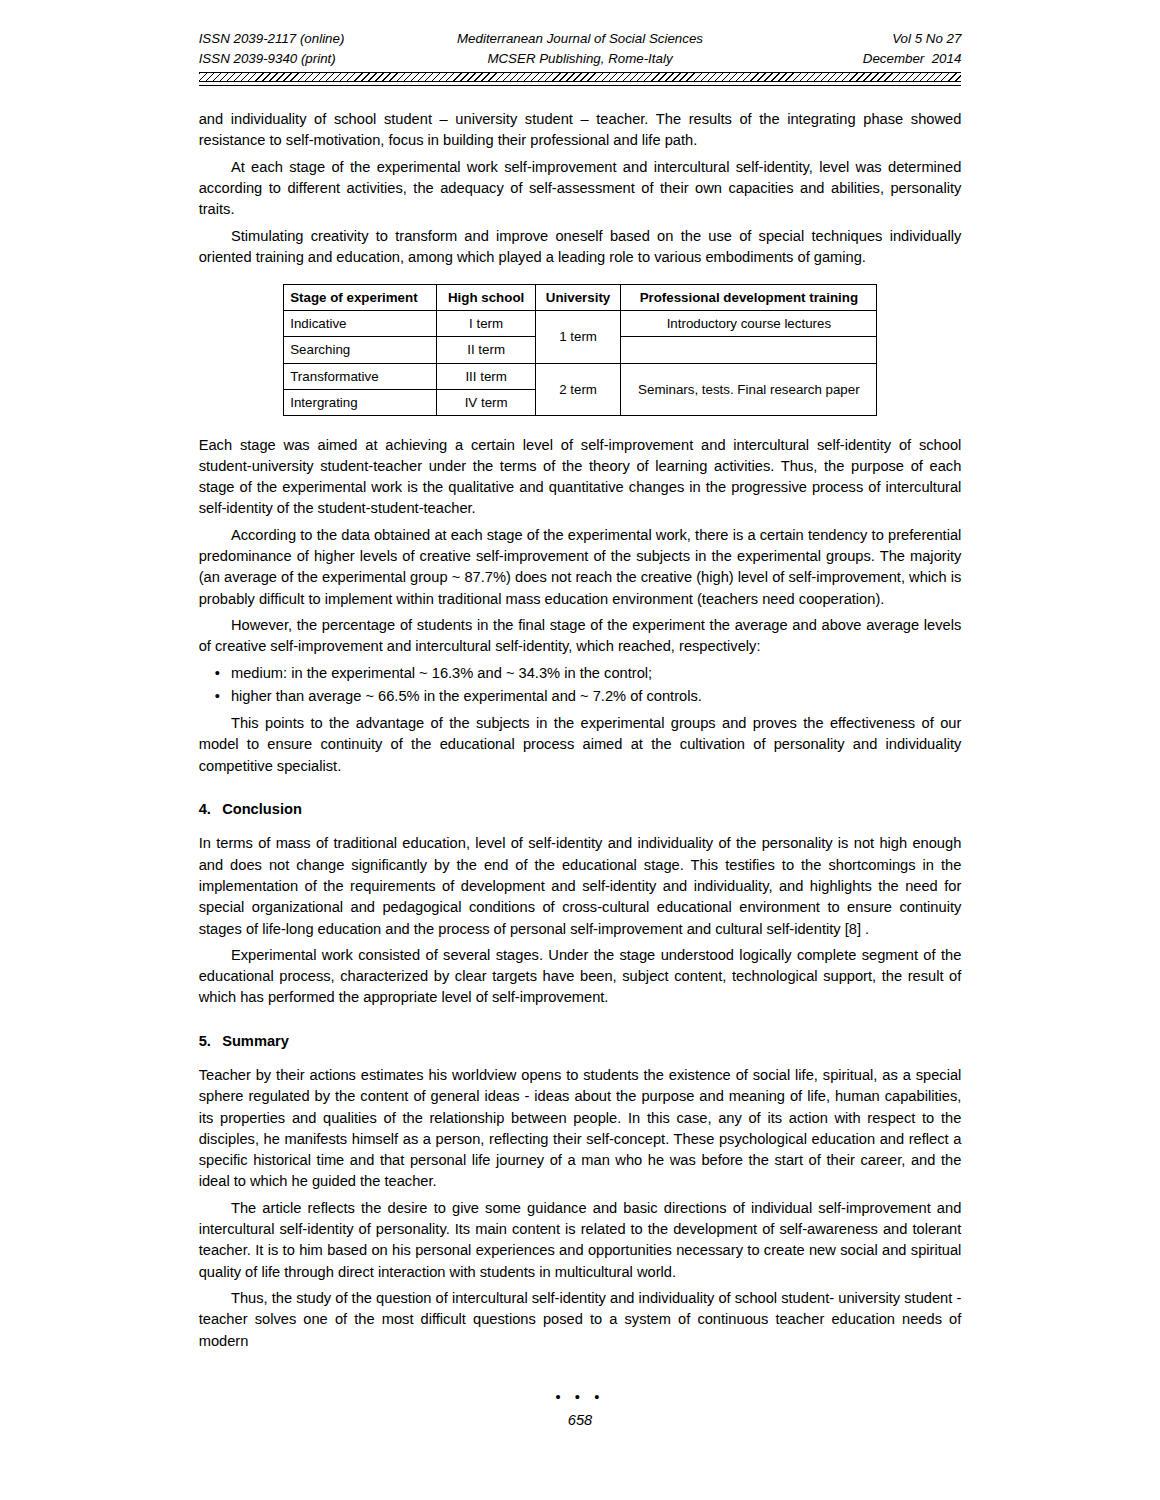| ISSN 2039-2117 (online) ISSN 2039-9340 (print) | Mediterranean Journal of Social Sciences MCSER Publishing, Rome-Italy | Vol 5 No 27 December 2014 |
and individuality of school student – university student – teacher. The results of the integrating phase showed resistance to self-motivation, focus in building their professional and life path.
At each stage of the experimental work self-improvement and intercultural self-identity, level was determined according to different activities, the adequacy of self-assessment of their own capacities and abilities, personality traits.
Stimulating creativity to transform and improve oneself based on the use of special techniques individually oriented training and education, among which played a leading role to various embodiments of gaming.
| Stage of experiment | High school | University | Professional development training |
| --- | --- | --- | --- |
| Indicative | I term | 1 term | Introductory course lectures |
| Searching | II term | |
| Transformative | III term | 2 term | Seminars, tests. Final research paper |
| Intergrating | IV term |
Each stage was aimed at achieving a certain level of self-improvement and intercultural self-identity of school student-university student-teacher under the terms of the theory of learning activities. Thus, the purpose of each stage of the experimental work is the qualitative and quantitative changes in the progressive process of intercultural self-identity of the student-student-teacher.
According to the data obtained at each stage of the experimental work, there is a certain tendency to preferential predominance of higher levels of creative self-improvement of the subjects in the experimental groups. The majority (an average of the experimental group ~ 87.7%) does not reach the creative (high) level of self-improvement, which is probably difficult to implement within traditional mass education environment (teachers need cooperation).
However, the percentage of students in the final stage of the experiment the average and above average levels of creative self-improvement and intercultural self-identity, which reached, respectively:
medium: in the experimental ~ 16.3% and ~ 34.3% in the control;
higher than average ~ 66.5% in the experimental and ~ 7.2% of controls.
This points to the advantage of the subjects in the experimental groups and proves the effectiveness of our model to ensure continuity of the educational process aimed at the cultivation of personality and individuality competitive specialist.
4. Conclusion
In terms of mass of traditional education, level of self-identity and individuality of the personality is not high enough and does not change significantly by the end of the educational stage. This testifies to the shortcomings in the implementation of the requirements of development and self-identity and individuality, and highlights the need for special organizational and pedagogical conditions of cross-cultural educational environment to ensure continuity stages of life-long education and the process of personal self-improvement and cultural self-identity [8] .
Experimental work consisted of several stages. Under the stage understood logically complete segment of the educational process, characterized by clear targets have been, subject content, technological support, the result of which has performed the appropriate level of self-improvement.
5. Summary
Teacher by their actions estimates his worldview opens to students the existence of social life, spiritual, as a special sphere regulated by the content of general ideas - ideas about the purpose and meaning of life, human capabilities, its properties and qualities of the relationship between people. In this case, any of its action with respect to the disciples, he manifests himself as a person, reflecting their self-concept. These psychological education and reflect a specific historical time and that personal life journey of a man who he was before the start of their career, and the ideal to which he guided the teacher.
The article reflects the desire to give some guidance and basic directions of individual self-improvement and intercultural self-identity of personality. Its main content is related to the development of self-awareness and tolerant teacher. It is to him based on his personal experiences and opportunities necessary to create new social and spiritual quality of life through direct interaction with students in multicultural world.
Thus, the study of the question of intercultural self-identity and individuality of school student- university student - teacher solves one of the most difficult questions posed to a system of continuous teacher education needs of modern
• • •
658